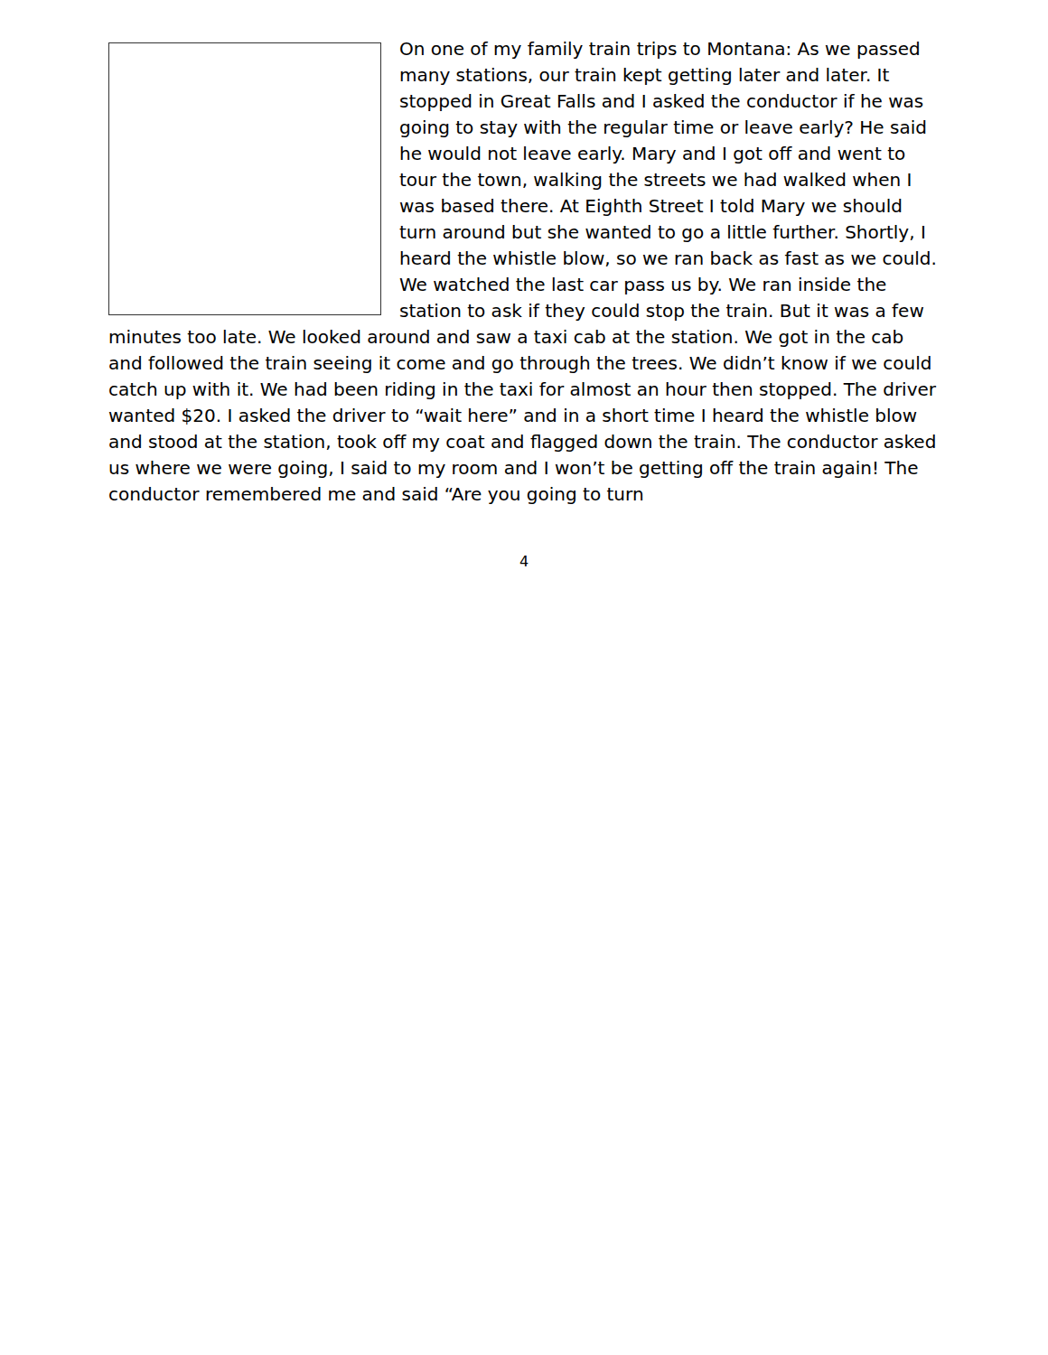On one of my family train trips to Montana: As we passed many stations, our train kept getting later and later. It stopped in Great Falls and I asked the conductor if he was going to stay with the regular time or leave early? He said he would not leave early. Mary and I got off and went to tour the town, walking the streets we had walked when I was based there. At Eighth Street I told Mary we should turn around but she wanted to go a little further. Shortly, I heard the whistle blow, so we ran back as fast as we could. We watched the last car pass us by. We ran inside the station to ask if they could stop the train. But it was a few minutes too late. We looked around and saw a taxi cab at the station. We got in the cab and followed the train seeing it come and go through the trees. We didn’t know if we could catch up with it. We had been riding in the taxi for almost an hour then stopped. The driver wanted $20. I asked the driver to “wait here” and in a short time I heard the whistle blow and stood at the station, took off my coat and flagged down the train. The conductor asked us where we were going, I said to my room and I won’t be getting off the train again! The conductor remembered me and said “Are you going to turn
4